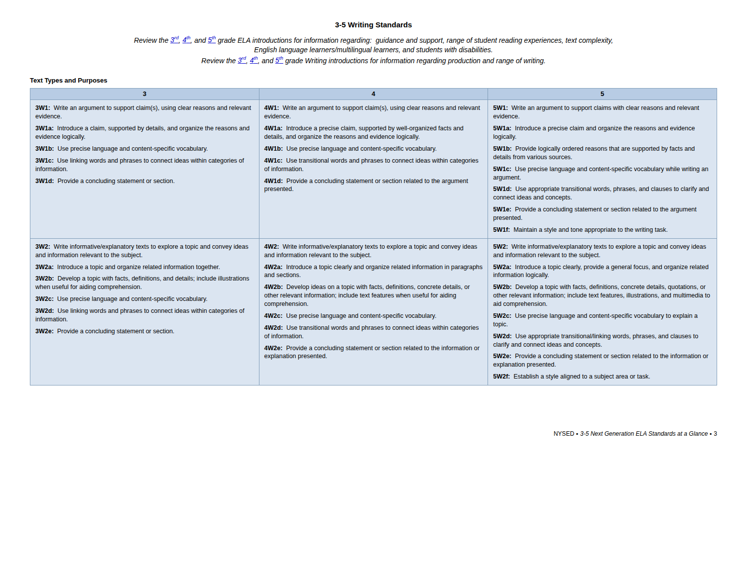3-5 Writing Standards
Review the 3rd, 4th, and 5th grade ELA introductions for information regarding: guidance and support, range of student reading experiences, text complexity,
English language learners/multilingual learners, and students with disabilities.
Review the 3rd, 4th, and 5th grade Writing introductions for information regarding production and range of writing.
Text Types and Purposes
| 3 | 4 | 5 |
| --- | --- | --- |
| 3W1: Write an argument to support claim(s), using clear reasons and relevant evidence. 3W1a: Introduce a claim, supported by details, and organize the reasons and evidence logically. 3W1b: Use precise language and content-specific vocabulary. 3W1c: Use linking words and phrases to connect ideas within categories of information. 3W1d: Provide a concluding statement or section. | 4W1: Write an argument to support claim(s), using clear reasons and relevant evidence. 4W1a: Introduce a precise claim, supported by well-organized facts and details, and organize the reasons and evidence logically. 4W1b: Use precise language and content-specific vocabulary. 4W1c: Use transitional words and phrases to connect ideas within categories of information. 4W1d: Provide a concluding statement or section related to the argument presented. | 5W1: Write an argument to support claims with clear reasons and relevant evidence. 5W1a: Introduce a precise claim and organize the reasons and evidence logically. 5W1b: Provide logically ordered reasons that are supported by facts and details from various sources. 5W1c: Use precise language and content-specific vocabulary while writing an argument. 5W1d: Use appropriate transitional words, phrases, and clauses to clarify and connect ideas and concepts. 5W1e: Provide a concluding statement or section related to the argument presented. 5W1f: Maintain a style and tone appropriate to the writing task. |
| 3W2: Write informative/explanatory texts to explore a topic and convey ideas and information relevant to the subject. 3W2a: Introduce a topic and organize related information together. 3W2b: Develop a topic with facts, definitions, and details; include illustrations when useful for aiding comprehension. 3W2c: Use precise language and content-specific vocabulary. 3W2d: Use linking words and phrases to connect ideas within categories of information. 3W2e: Provide a concluding statement or section. | 4W2: Write informative/explanatory texts to explore a topic and convey ideas and information relevant to the subject. 4W2a: Introduce a topic clearly and organize related information in paragraphs and sections. 4W2b: Develop ideas on a topic with facts, definitions, concrete details, or other relevant information; include text features when useful for aiding comprehension. 4W2c: Use precise language and content-specific vocabulary. 4W2d: Use transitional words and phrases to connect ideas within categories of information. 4W2e: Provide a concluding statement or section related to the information or explanation presented. | 5W2: Write informative/explanatory texts to explore a topic and convey ideas and information relevant to the subject. 5W2a: Introduce a topic clearly, provide a general focus, and organize related information logically. 5W2b: Develop a topic with facts, definitions, concrete details, quotations, or other relevant information; include text features, illustrations, and multimedia to aid comprehension. 5W2c: Use precise language and content-specific vocabulary to explain a topic. 5W2d: Use appropriate transitional/linking words, phrases, and clauses to clarify and connect ideas and concepts. 5W2e: Provide a concluding statement or section related to the information or explanation presented. 5W2f: Establish a style aligned to a subject area or task. |
NYSED ▪ 3-5 Next Generation ELA Standards at a Glance ▪ 3